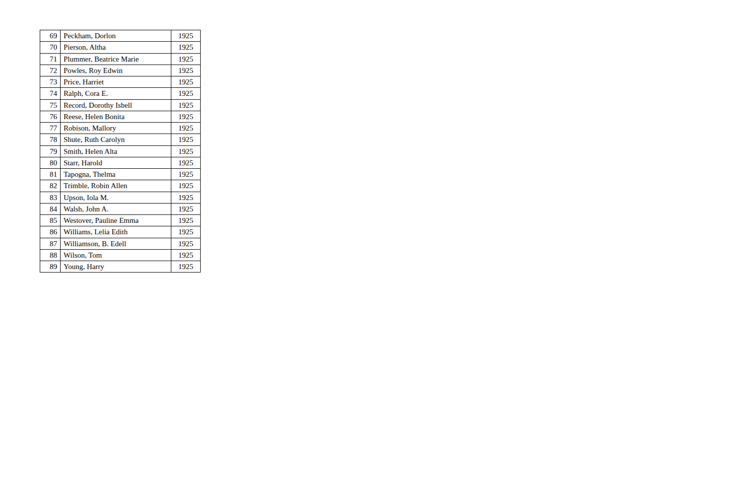| 69 | Peckham, Dorlon | 1925 |
| 70 | Pierson, Altha | 1925 |
| 71 | Plummer, Beatrice Marie | 1925 |
| 72 | Powles, Roy Edwin | 1925 |
| 73 | Price, Harriet | 1925 |
| 74 | Ralph, Cora E. | 1925 |
| 75 | Record, Dorothy Isbell | 1925 |
| 76 | Reese, Helen Bonita | 1925 |
| 77 | Robison, Mallory | 1925 |
| 78 | Shute, Ruth Carolyn | 1925 |
| 79 | Smith, Helen Alta | 1925 |
| 80 | Starr, Harold | 1925 |
| 81 | Tapogna, Thelma | 1925 |
| 82 | Trimble, Robin Allen | 1925 |
| 83 | Upson, Iola M. | 1925 |
| 84 | Walsh, John A. | 1925 |
| 85 | Westover, Pauline Emma | 1925 |
| 86 | Williams, Lelia Edith | 1925 |
| 87 | Williamson, B. Edell | 1925 |
| 88 | Wilson, Tom | 1925 |
| 89 | Young, Harry | 1925 |